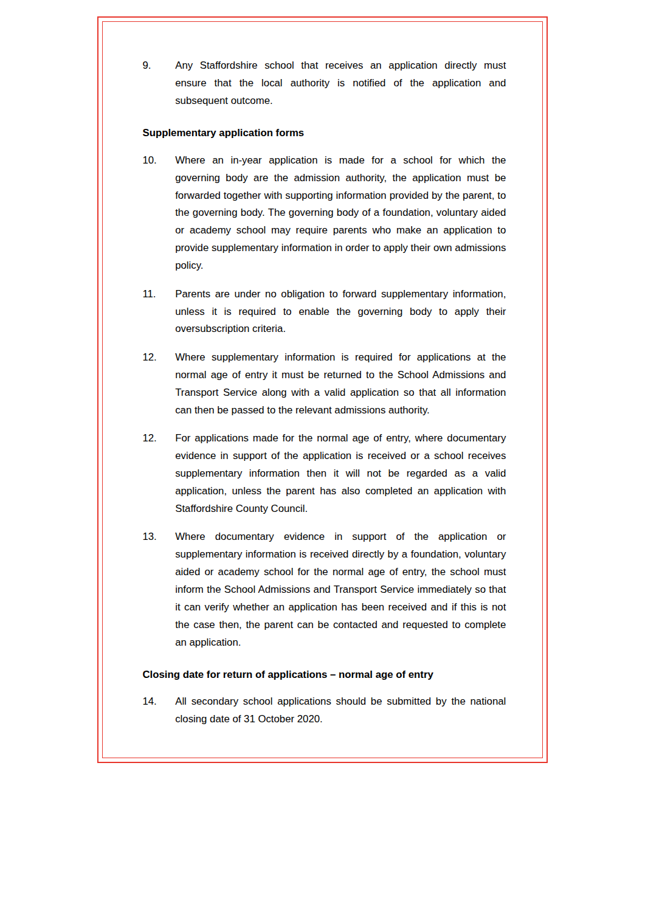9.
Any Staffordshire school that receives an application directly must ensure that the local authority is notified of the application and subsequent outcome.
Supplementary application forms
10.
Where an in-year application is made for a school for which the governing body are the admission authority, the application must be forwarded together with supporting information provided by the parent, to the governing body. The governing body of a foundation, voluntary aided or academy school may require parents who make an application to provide supplementary information in order to apply their own admissions policy.
11.
Parents are under no obligation to forward supplementary information, unless it is required to enable the governing body to apply their oversubscription criteria.
12.
Where supplementary information is required for applications at the normal age of entry it must be returned to the School Admissions and Transport Service along with a valid application so that all information can then be passed to the relevant admissions authority.
12.
For applications made for the normal age of entry, where documentary evidence in support of the application is received or a school receives supplementary information then it will not be regarded as a valid application, unless the parent has also completed an application with Staffordshire County Council.
13.
Where documentary evidence in support of the application or supplementary information is received directly by a foundation, voluntary aided or academy school for the normal age of entry, the school must inform the School Admissions and Transport Service immediately so that it can verify whether an application has been received and if this is not the case then, the parent can be contacted and requested to complete an application.
Closing date for return of applications – normal age of entry
14.
All secondary school applications should be submitted by the national closing date of 31 October 2020.